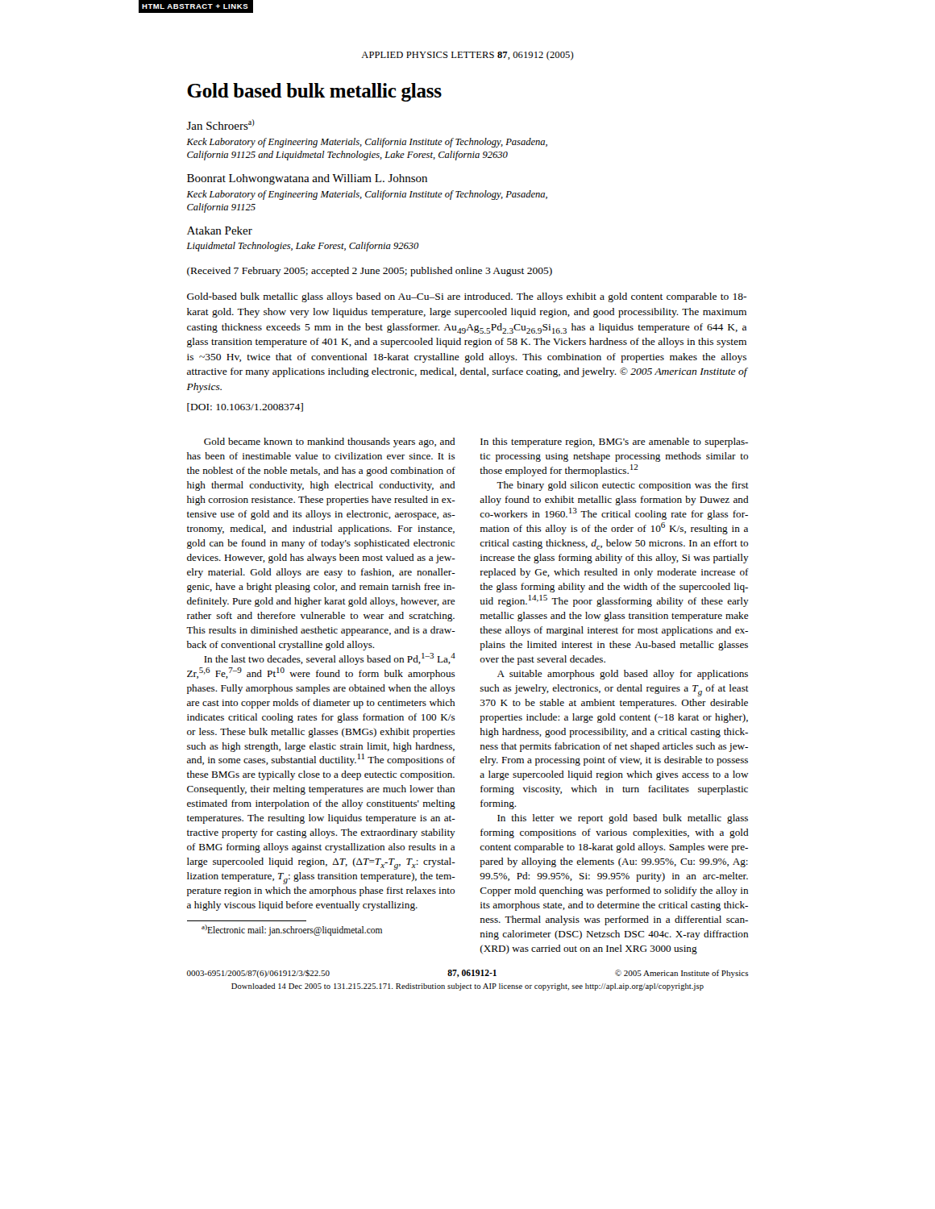HTML ABSTRACT + LINKS
APPLIED PHYSICS LETTERS 87, 061912 (2005)
Gold based bulk metallic glass
Jan Schroersa)
Keck Laboratory of Engineering Materials, California Institute of Technology, Pasadena,
California 91125 and Liquidmetal Technologies, Lake Forest, California 92630
Boonrat Lohwongwatana and William L. Johnson
Keck Laboratory of Engineering Materials, California Institute of Technology, Pasadena,
California 91125
Atakan Peker
Liquidmetal Technologies, Lake Forest, California 92630
(Received 7 February 2005; accepted 2 June 2005; published online 3 August 2005)
Gold-based bulk metallic glass alloys based on Au–Cu–Si are introduced. The alloys exhibit a gold content comparable to 18-karat gold. They show very low liquidus temperature, large supercooled liquid region, and good processibility. The maximum casting thickness exceeds 5 mm in the best glassformer. Au49Ag5.5Pd2.3Cu26.9Si16.3 has a liquidus temperature of 644 K, a glass transition temperature of 401 K, and a supercooled liquid region of 58 K. The Vickers hardness of the alloys in this system is ~350 Hv, twice that of conventional 18-karat crystalline gold alloys. This combination of properties makes the alloys attractive for many applications including electronic, medical, dental, surface coating, and jewelry. © 2005 American Institute of Physics.
[DOI: 10.1063/1.2008374]
Gold became known to mankind thousands years ago, and has been of inestimable value to civilization ever since. It is the noblest of the noble metals, and has a good combination of high thermal conductivity, high electrical conductivity, and high corrosion resistance. These properties have resulted in extensive use of gold and its alloys in electronic, aerospace, astronomy, medical, and industrial applications. For instance, gold can be found in many of today's sophisticated electronic devices. However, gold has always been most valued as a jewelry material. Gold alloys are easy to fashion, are nonallergenic, have a bright pleasing color, and remain tarnish free indefinitely. Pure gold and higher karat gold alloys, however, are rather soft and therefore vulnerable to wear and scratching. This results in diminished aesthetic appearance, and is a drawback of conventional crystalline gold alloys.
In the last two decades, several alloys based on Pd,1–3 La,4 Zr,5,6 Fe,7–9 and Pt10 were found to form bulk amorphous phases. Fully amorphous samples are obtained when the alloys are cast into copper molds of diameter up to centimeters which indicates critical cooling rates for glass formation of 100 K/s or less. These bulk metallic glasses (BMGs) exhibit properties such as high strength, large elastic strain limit, high hardness, and, in some cases, substantial ductility.11 The compositions of these BMGs are typically close to a deep eutectic composition. Consequently, their melting temperatures are much lower than estimated from interpolation of the alloy constituents' melting temperatures. The resulting low liquidus temperature is an attractive property for casting alloys. The extraordinary stability of BMG forming alloys against crystallization also results in a large supercooled liquid region, ΔT, (ΔT=Tx-Tg, Tx: crystallization temperature, Tg: glass transition temperature), the temperature region in which the amorphous phase first relaxes into a highly viscous liquid before eventually crystallizing.
a)Electronic mail: jan.schroers@liquidmetal.com
In this temperature region, BMG's are amenable to superplastic processing using netshape processing methods similar to those employed for thermoplastics.12
The binary gold silicon eutectic composition was the first alloy found to exhibit metallic glass formation by Duwez and co-workers in 1960.13 The critical cooling rate for glass formation of this alloy is of the order of 106 K/s, resulting in a critical casting thickness, dc, below 50 microns. In an effort to increase the glass forming ability of this alloy, Si was partially replaced by Ge, which resulted in only moderate increase of the glass forming ability and the width of the supercooled liquid region.14,15 The poor glassforming ability of these early metallic glasses and the low glass transition temperature make these alloys of marginal interest for most applications and explains the limited interest in these Au-based metallic glasses over the past several decades.
A suitable amorphous gold based alloy for applications such as jewelry, electronics, or dental reguires a Tg of at least 370 K to be stable at ambient temperatures. Other desirable properties include: a large gold content (~18 karat or higher), high hardness, good processibility, and a critical casting thickness that permits fabrication of net shaped articles such as jewelry. From a processing point of view, it is desirable to possess a large supercooled liquid region which gives access to a low forming viscosity, which in turn facilitates superplastic forming.
In this letter we report gold based bulk metallic glass forming compositions of various complexities, with a gold content comparable to 18-karat gold alloys. Samples were prepared by alloying the elements (Au: 99.95%, Cu: 99.9%, Ag: 99.5%, Pd: 99.95%, Si: 99.95% purity) in an arc-melter. Copper mold quenching was performed to solidify the alloy in its amorphous state, and to determine the critical casting thickness. Thermal analysis was performed in a differential scanning calorimeter (DSC) Netzsch DSC 404c. X-ray diffraction (XRD) was carried out on an Inel XRG 3000 using
0003-6951/2005/87(6)/061912/3/$22.50
87, 061912-1
© 2005 American Institute of Physics
Downloaded 14 Dec 2005 to 131.215.225.171. Redistribution subject to AIP license or copyright, see http://apl.aip.org/apl/copyright.jsp